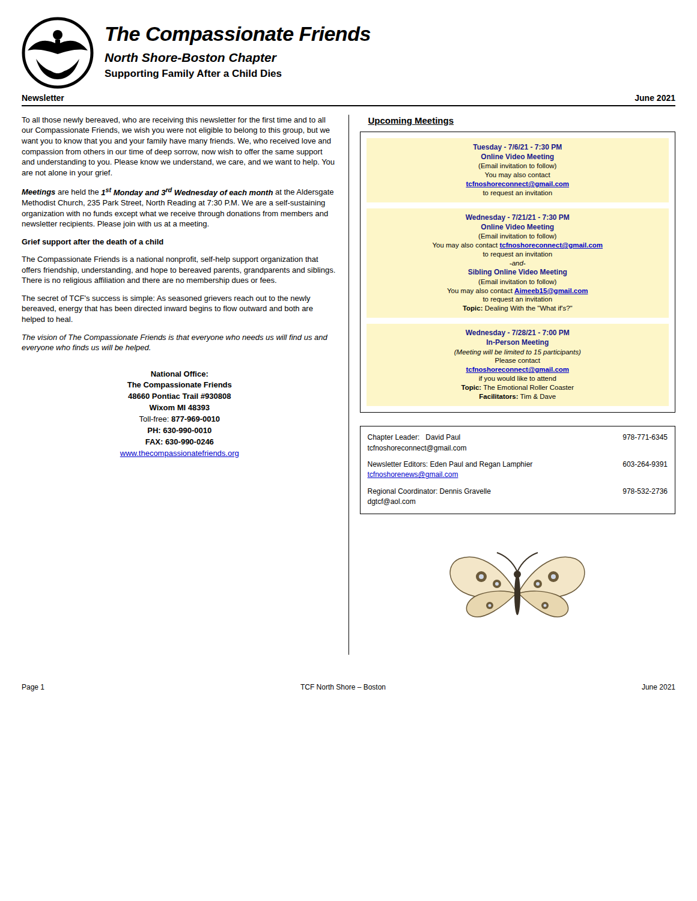The Compassionate Friends
North Shore-Boston Chapter
Supporting Family After a Child Dies
Newsletter June 2021
To all those newly bereaved, who are receiving this newsletter for the first time and to all our Compassionate Friends, we wish you were not eligible to belong to this group, but we want you to know that you and your family have many friends. We, who received love and compassion from others in our time of deep sorrow, now wish to offer the same support and understanding to you. Please know we understand, we care, and we want to help. You are not alone in your grief.
Meetings are held the 1st Monday and 3rd Wednesday of each month at the Aldersgate Methodist Church, 235 Park Street, North Reading at 7:30 P.M. We are a self-sustaining organization with no funds except what we receive through donations from members and newsletter recipients. Please join with us at a meeting.
Grief support after the death of a child
The Compassionate Friends is a national nonprofit, self-help support organization that offers friendship, understanding, and hope to bereaved parents, grandparents and siblings. There is no religious affiliation and there are no membership dues or fees.
The secret of TCF's success is simple: As seasoned grievers reach out to the newly bereaved, energy that has been directed inward begins to flow outward and both are helped to heal.
The vision of The Compassionate Friends is that everyone who needs us will find us and everyone who finds us will be helped.
National Office:
The Compassionate Friends
48660 Pontiac Trail #930808
Wixom MI 48393
Toll-free: 877-969-0010
PH: 630-990-0010
FAX: 630-990-0246
www.thecompassionatefriends.org
Upcoming Meetings
Tuesday - 7/6/21 - 7:30 PM
Online Video Meeting
(Email invitation to follow)
You may also contact
tcfnoshoreconnect@gmail.com
to request an invitation
Wednesday - 7/21/21 - 7:30 PM
Online Video Meeting
(Email invitation to follow)
You may also contact tcfnoshoreconnect@gmail.com
to request an invitation
-and-
Sibling Online Video Meeting
(Email invitation to follow)
You may also contact Aimeeb15@gmail.com
to request an invitation
Topic: Dealing With the "What if's?"
Wednesday - 7/28/21 - 7:00 PM
In-Person Meeting
(Meeting will be limited to 15 participants)
Please contact
tcfnoshoreconnect@gmail.com
if you would like to attend
Topic: The Emotional Roller Coaster
Facilitators: Tim & Dave
| Chapter Leader: David Paul | 978-771-6345 |
| tcfnoshoreconnect@gmail.com |
| Newsletter Editors: Eden Paul and Regan Lamphier | 603-264-9391 |
| tcfnoshorenews@gmail.com |
| Regional Coordinator: Dennis Gravelle | 978-532-2736 |
| dgtcf@aol.com |
Page 1 TCF North Shore – Boston June 2021